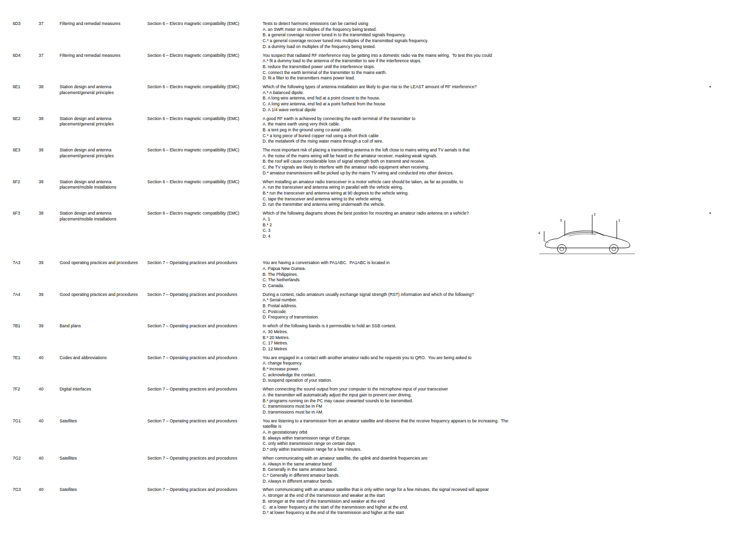| 6D3 | 37 | Filtering and remedial measures | Section 6 – Electro magnetic compatibility (EMC) | Tests to detect harmonic emissions can be carried using A. an SWR meter on multiples of the frequency being tested. B. a general coverage receiver tuned in to the transmitted signals frequency. C.* a general coverage recover tuned into multiples of the transmitted signals frequency. D. a dummy load on multiples of the frequency being tested. | | |
| 6D4 | 37 | Filtering and remedial measures | Section 6 – Electro magnetic compatibility (EMC) | You suspect that radiated RF interference may be getting into a domestic radio via the mains wiring. To test this you could A.* fit a dummy load to the antenna of the transmitter to see if the interference stops. B. reduce the transmitted power until the interference stops. C. connect the earth terminal of the transmitter to the mains earth. D. fit a filter to the transmitters mains power lead. | | |
| 6E1 | 38 | Station design and antenna placement/general principles | Section 6 – Electro magnetic compatibility (EMC) | Which of the following types of antenna installation are likely to give rise to the LEAST amount of RF interference? A.* A balanced dipole. B. A long wire antenna, end fed at a point closest to the house. C. A long wire antenna, end fed at a point furthest from the house. D. A 1/4 wave vertical dipole | | * |
| 6E2 | 38 | Station design and antenna placement/general principles | Section 6 – Electro magnetic compatibility (EMC) | A good RF earth is achieved by connecting the earth terminal of the transmitter to A. the mains earth using very thick cable. B. a tent peg in the ground using co-axial cable. C.* a long piece of buried copper rod using a short thick cable D. the metalwork of the rising water mains through a coil of wire. | | |
| 6E3 | 38 | Station design and antenna placement/general principles | Section 6 – Electro magnetic compatibility (EMC) | The most important risk of placing a transmitting antenna in the loft close to mains wiring and TV aerials is that A. the noise of the mains wiring will be heard on the amateur receiver, masking weak signals. B. the roof will cause considerable loss of signal strength both on transmit and receive. C. the TV signals are likely to interfere with the amateur radio equipment when receiving. D.* amateur transmissions will be picked up by the mains TV wiring and conducted into other devices. | | |
| 6F2 | 38 | Station design and antenna placement/mobile installations | Section 6 – Electro magnetic compatibility (EMC) | When installing an amateur radio transceiver in a motor vehicle care should be taken, as far as possible, to A. run the transceiver and antenna wiring in parallel with the vehicle wiring. B.* run the transceiver and antenna wiring at 90 degrees to the vehicle wiring. C. tape the transceiver and antenna wiring to the vehicle wiring. D. run the transmitter and antenna wiring underneath the vehicle. | | |
| 6F3 | 38 | Station design and antenna placement/mobile installations | Section 6 – Electro magnetic compatibility (EMC) | Which of the following diagrams shows the best position for mounting an amateur radio antenna on a vehicle? A. 1 B.* 2 C. 3 D. 4 | 2 1 3 4 | * |
| 7A3 | 39 | Good operating practices and procedures | Section 7 – Operating practices and procedures | You are having a conversation with PA1ABC. PA1ABC is located in A. Papua New Guinea. B. The Philippines. C. The Netherlands. D. Canada. | | |
| 7A4 | 39 | Good operating practices and procedures | Section 7 – Operating practices and procedures | During a contest, radio amateurs usually exchange signal strength (RST) information and which of the following? A.* Serial number. B. Postal address. C. Postcode. D. Frequency of transmission. | | |
| 7B1 | 39 | Band plans | Section 7 – Operating practices and procedures | In which of the following bands is it permissible to hold an SSB contest. A. 30 Metres. B.* 20 Metres. C. 17 Metres. D. 12 Metres | | |
| 7E1 | 40 | Codes and abbreviations | Section 7 – Operating practices and procedures | You are engaged in a contact with another amateur radio and he requests you to QRO. You are being asked to A. change frequency. B.* increase power. C. acknowledge the contact. D. suspend operation of your station. | | |
| 7F2 | 40 | Digital interfaces | Section 7 – Operating practices and procedures | When connecting the sound output from your computer to the microphone input of your transceiver A. the transmitter will automatically adjust the input gain to prevent over driving. B.* programs running on the PC may cause unwanted sounds to be transmitted. C. transmissions must be in FM D. transmissions must be in AM. | | |
| 7G1 | 40 | Satellites | Section 7 – Operating practices and procedures | You are listening to a transmission from an amateur satellite and observe that the receive frequency appears to be increasing. The satellite is A. in geostationary orbit B. always within transmission range of Europe. C. only within transmission range on certain days D.* only within transmission range for a few minutes. | | |
| 7G2 | 40 | Satellites | Section 7 – Operating practices and procedures | When communicating with an amateur satellite, the uplink and downlink frequencies are A. Always in the same amateur band. B. Generally in the same amateur band. C.* Generally in different amateur bands. D. Always in different amateur bands. | | |
| 7G3 | 40 | Satellites | Section 7 – Operating practices and procedures | When communicating with an amateur satellite that is only within range for a few minutes, the signal received will appear A. stronger at the end of the transmission and weaker at the start B. stronger at the start of the transmission and weaker at the end C. at a lower frequency at the start of the transmission and higher at the end. D.* at lower frequency at the end of the transmission and higher at the start | | |